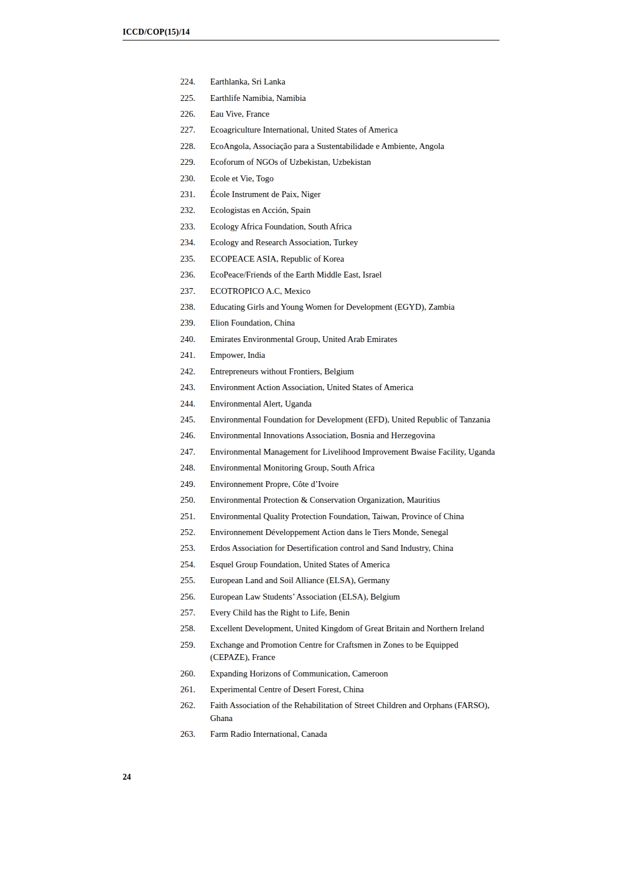ICCD/COP(15)/14
224. Earthlanka, Sri Lanka
225. Earthlife Namibia, Namibia
226. Eau Vive, France
227. Ecoagriculture International, United States of America
228. EcoAngola, Associação para a Sustentabilidade e Ambiente, Angola
229. Ecoforum of NGOs of Uzbekistan, Uzbekistan
230. Ecole et Vie, Togo
231. École Instrument de Paix, Niger
232. Ecologistas en Acción, Spain
233. Ecology Africa Foundation, South Africa
234. Ecology and Research Association, Turkey
235. ECOPEACE ASIA, Republic of Korea
236. EcoPeace/Friends of the Earth Middle East, Israel
237. ECOTROPICO A.C, Mexico
238. Educating Girls and Young Women for Development (EGYD), Zambia
239. Elion Foundation, China
240. Emirates Environmental Group, United Arab Emirates
241. Empower, India
242. Entrepreneurs without Frontiers, Belgium
243. Environment Action Association, United States of America
244. Environmental Alert, Uganda
245. Environmental Foundation for Development (EFD), United Republic of Tanzania
246. Environmental Innovations Association, Bosnia and Herzegovina
247. Environmental Management for Livelihood Improvement Bwaise Facility, Uganda
248. Environmental Monitoring Group, South Africa
249. Environnement Propre, Côte d’Ivoire
250. Environmental Protection & Conservation Organization, Mauritius
251. Environmental Quality Protection Foundation, Taiwan, Province of China
252. Environnement Développement Action dans le Tiers Monde, Senegal
253. Erdos Association for Desertification control and Sand Industry, China
254. Esquel Group Foundation, United States of America
255. European Land and Soil Alliance (ELSA), Germany
256. European Law Students’ Association (ELSA), Belgium
257. Every Child has the Right to Life, Benin
258. Excellent Development, United Kingdom of Great Britain and Northern Ireland
259. Exchange and Promotion Centre for Craftsmen in Zones to be Equipped (CEPAZE), France
260. Expanding Horizons of Communication, Cameroon
261. Experimental Centre of Desert Forest, China
262. Faith Association of the Rehabilitation of Street Children and Orphans (FARSO), Ghana
263. Farm Radio International, Canada
24